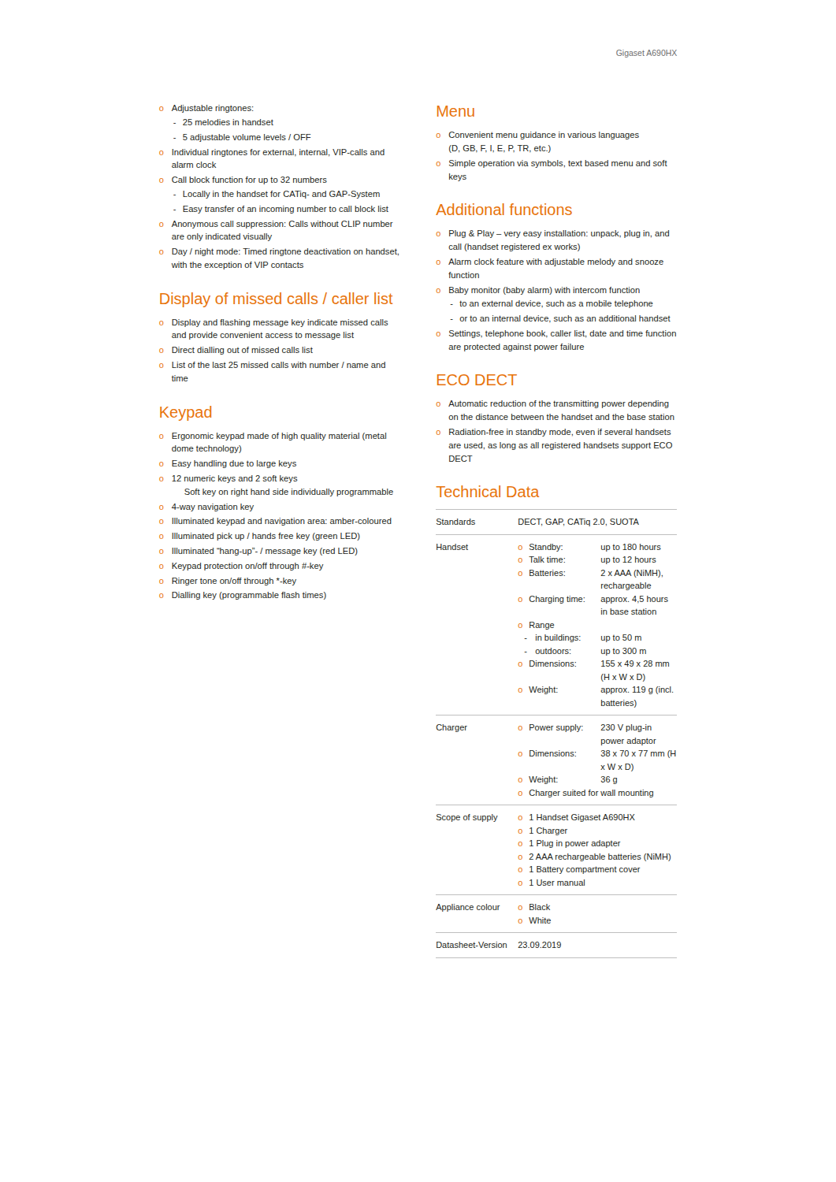Gigaset A690HX
Adjustable ringtones:
25 melodies in handset
5 adjustable volume levels / OFF
Individual ringtones for external, internal, VIP-calls and alarm clock
Call block function for up to 32 numbers
Locally in the handset for CATiq- and GAP-System
Easy transfer of an incoming number to call block list
Anonymous call suppression: Calls without CLIP number are only indicated visually
Day / night mode: Timed ringtone deactivation on handset, with the exception of VIP contacts
Display of missed calls / caller list
Display and flashing message key indicate missed calls and provide convenient access to message list
Direct dialling out of missed calls list
List of the last 25 missed calls with number / name and time
Keypad
Ergonomic keypad made of high quality material (metal dome technology)
Easy handling due to large keys
12 numeric keys and 2 soft keys
Soft key on right hand side individually programmable
4-way navigation key
Illuminated keypad and navigation area: amber-coloured
Illuminated pick up / hands free key (green LED)
Illuminated “hang-up”- / message key (red LED)
Keypad protection on/off through #-key
Ringer tone on/off through *-key
Dialling key (programmable flash times)
Menu
Convenient menu guidance in various languages
(D, GB, F, I, E, P, TR, etc.)
Simple operation via symbols, text based menu and soft keys
Additional functions
Plug & Play – very easy installation: unpack, plug in, and call (handset registered ex works)
Alarm clock feature with adjustable melody and snooze function
Baby monitor (baby alarm) with intercom function
to an external device, such as a mobile telephone
or to an internal device, such as an additional handset
Settings, telephone book, caller list, date and time function are protected against power failure
ECO DECT
Automatic reduction of the transmitting power depending on the distance between the handset and the base station
Radiation-free in standby mode, even if several handsets are used, as long as all registered handsets support ECO DECT
Technical Data
| Standards | DECT, GAP, CATiq 2.0, SUOTA |
| Handset | Standby: up to 180 hours Talk time: up to 12 hours Batteries: 2 x AAA (NiMH), rechargeable Charging time: approx. 4,5 hours in base station Range in buildings: up to 50 m outdoors: up to 300 m Dimensions: 155 x 49 x 28 mm (H x W x D) Weight: approx. 119 g (incl. batteries) |
| Charger | Power supply: 230 V plug-in power adaptor Dimensions: 38 x 70 x 77 mm (H x W x D) Weight: 36 g Charger suited for wall mounting |
| Scope of supply | 1 Handset Gigaset A690HX 1 Charger 1 Plug in power adapter 2 AAA rechargeable batteries (NiMH) 1 Battery compartment cover 1 User manual |
| Appliance colour | Black White |
| Datasheet-Version | 23.09.2019 |